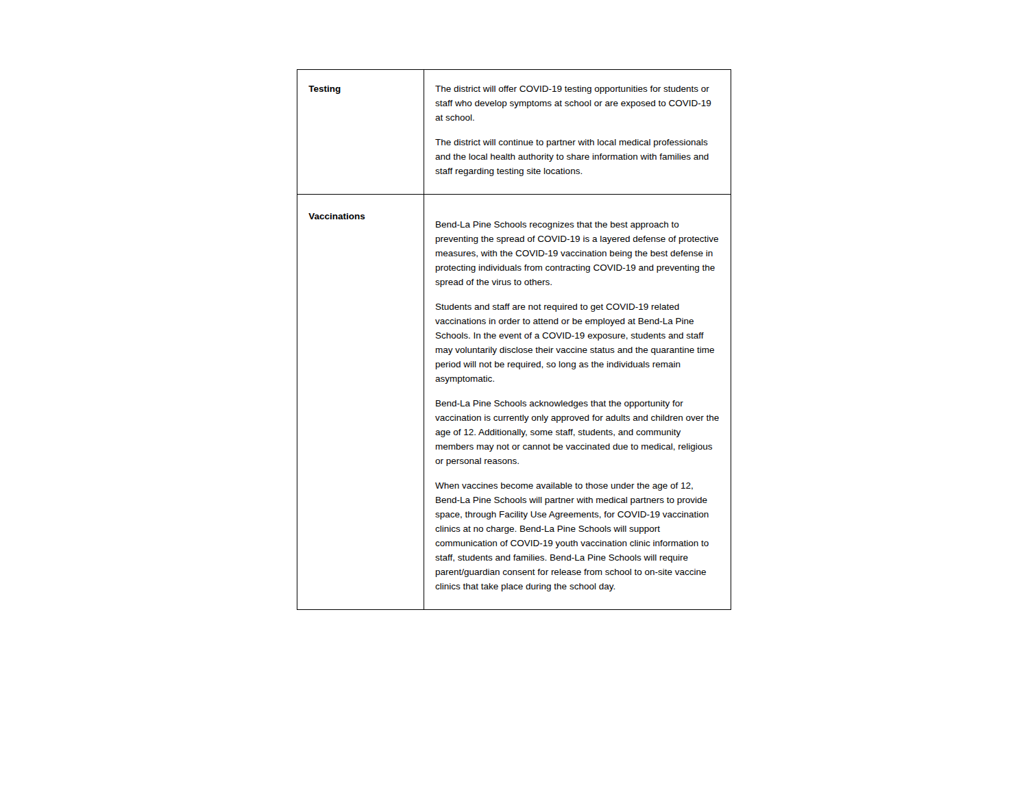| Testing | The district will offer COVID-19 testing opportunities for students or staff who develop symptoms at school or are exposed to COVID-19 at school. The district will continue to partner with local medical professionals and the local health authority to share information with families and staff regarding testing site locations. |
| Vaccinations | Bend-La Pine Schools recognizes that the best approach to preventing the spread of COVID-19 is a layered defense of protective measures, with the COVID-19 vaccination being the best defense in protecting individuals from contracting COVID-19 and preventing the spread of the virus to others. Students and staff are not required to get COVID-19 related vaccinations in order to attend or be employed at Bend-La Pine Schools. In the event of a COVID-19 exposure, students and staff may voluntarily disclose their vaccine status and the quarantine time period will not be required, so long as the individuals remain asymptomatic. Bend-La Pine Schools acknowledges that the opportunity for vaccination is currently only approved for adults and children over the age of 12. Additionally, some staff, students, and community members may not or cannot be vaccinated due to medical, religious or personal reasons. When vaccines become available to those under the age of 12, Bend-La Pine Schools will partner with medical partners to provide space, through Facility Use Agreements, for COVID-19 vaccination clinics at no charge. Bend-La Pine Schools will support communication of COVID-19 youth vaccination clinic information to staff, students and families. Bend-La Pine Schools will require parent/guardian consent for release from school to on-site vaccine clinics that take place during the school day. |